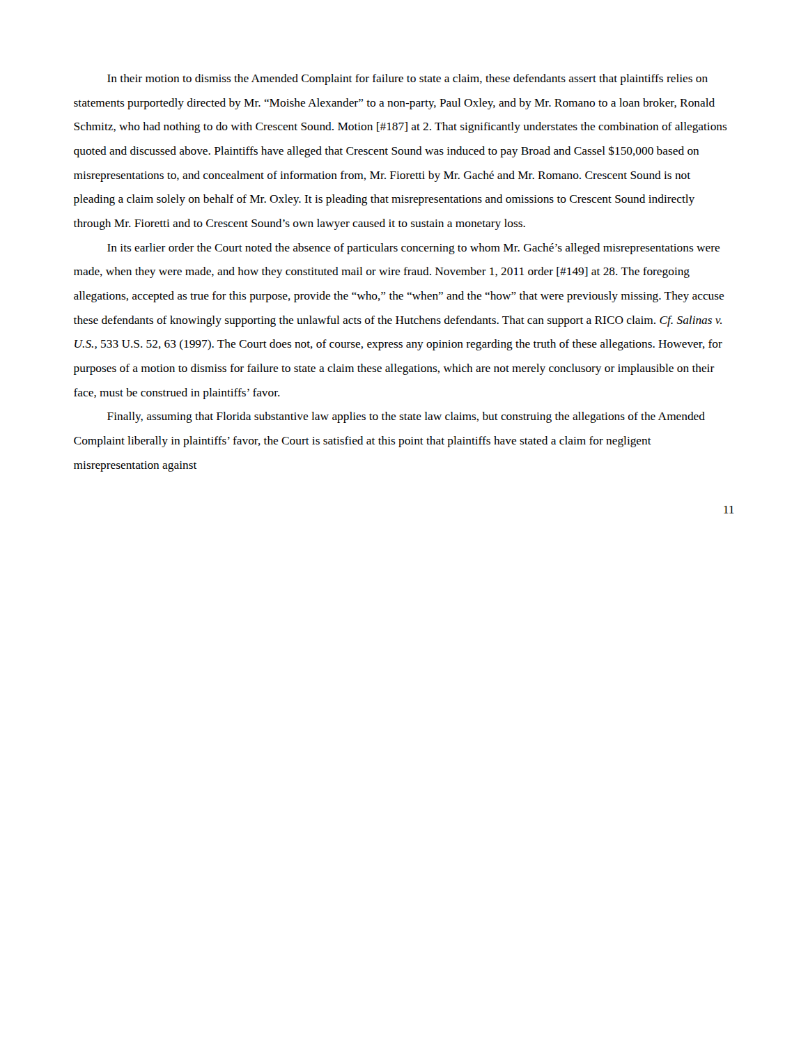In their motion to dismiss the Amended Complaint for failure to state a claim, these defendants assert that plaintiffs relies on statements purportedly directed by Mr. “Moishe Alexander” to a non-party, Paul Oxley, and by Mr. Romano to a loan broker, Ronald Schmitz, who had nothing to do with Crescent Sound. Motion [#187] at 2. That significantly understates the combination of allegations quoted and discussed above. Plaintiffs have alleged that Crescent Sound was induced to pay Broad and Cassel $150,000 based on misrepresentations to, and concealment of information from, Mr. Fioretti by Mr. Gaché and Mr. Romano. Crescent Sound is not pleading a claim solely on behalf of Mr. Oxley. It is pleading that misrepresentations and omissions to Crescent Sound indirectly through Mr. Fioretti and to Crescent Sound’s own lawyer caused it to sustain a monetary loss.
In its earlier order the Court noted the absence of particulars concerning to whom Mr. Gaché’s alleged misrepresentations were made, when they were made, and how they constituted mail or wire fraud. November 1, 2011 order [#149] at 28. The foregoing allegations, accepted as true for this purpose, provide the “who,” the “when” and the “how” that were previously missing. They accuse these defendants of knowingly supporting the unlawful acts of the Hutchens defendants. That can support a RICO claim. Cf. Salinas v. U.S., 533 U.S. 52, 63 (1997). The Court does not, of course, express any opinion regarding the truth of these allegations. However, for purposes of a motion to dismiss for failure to state a claim these allegations, which are not merely conclusory or implausible on their face, must be construed in plaintiffs’ favor.
Finally, assuming that Florida substantive law applies to the state law claims, but construing the allegations of the Amended Complaint liberally in plaintiffs’ favor, the Court is satisfied at this point that plaintiffs have stated a claim for negligent misrepresentation against
11